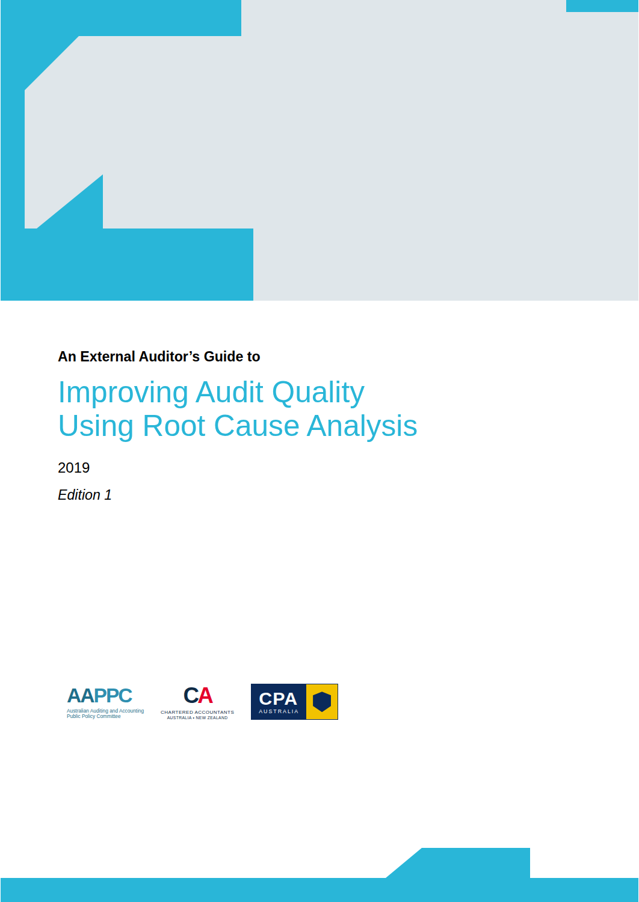An External Auditor’s Guide to
Improving Audit Quality
Using Root Cause Analysis
2019
Edition 1
AAPPC Australian Auditing and Accounting
Public Policy Committee
CA CHARTERED ACCOUNTANTS AUSTRALIA • NEW ZEALAND
CPA AUSTRALIA